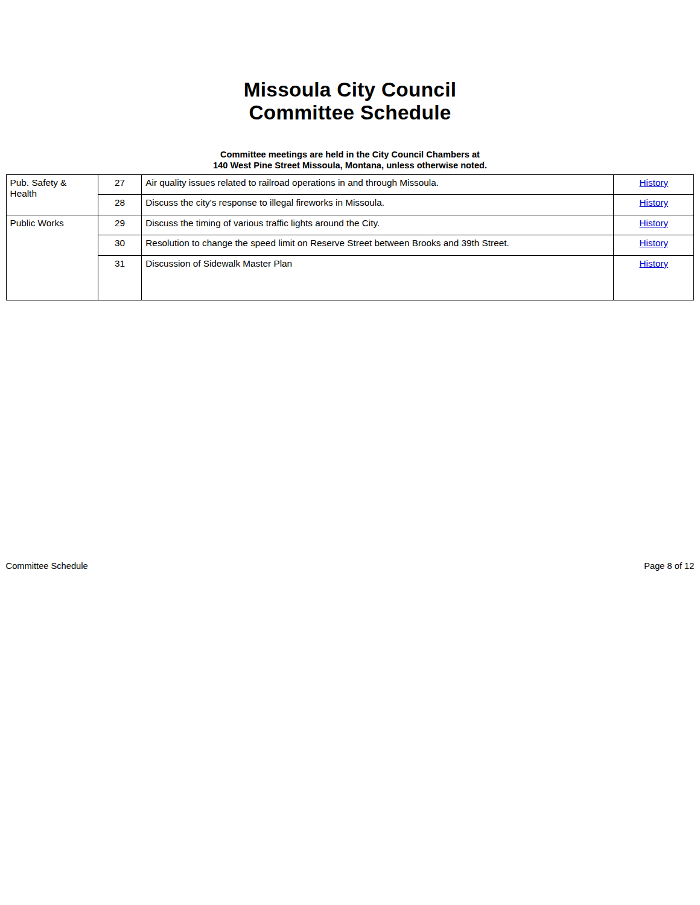Missoula City CouncilCommittee Schedule
Committee meetings are held in the City Council Chambers at
140 West Pine Street Missoula, Montana, unless otherwise noted.
| Pub. Safety & Health | 27 | Air quality issues related to railroad operations in and through Missoula. | History |
| 28 | Discuss the city's response to illegal fireworks in Missoula. | History |
| Public Works | 29 | Discuss the timing of various traffic lights around the City. | History |
| 30 | Resolution to change the speed limit on Reserve Street between Brooks and 39th Street. | History |
| 31 | Discussion of Sidewalk Master Plan | History |
Committee Schedule Page 8 of 12